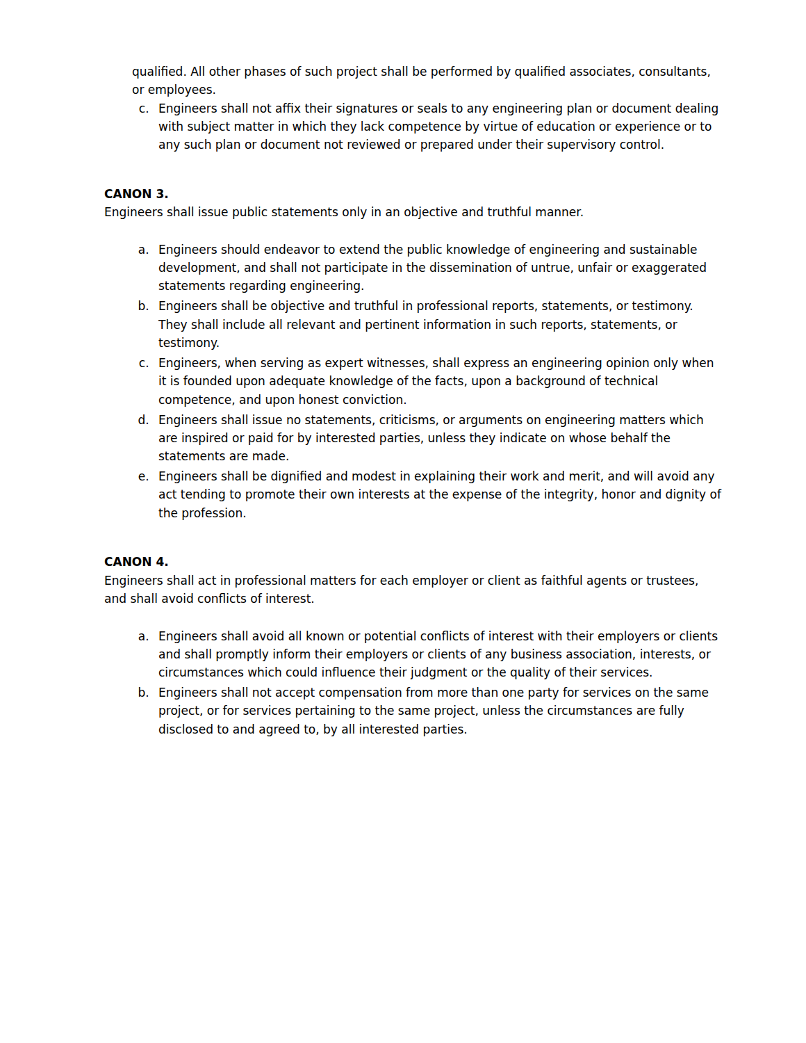qualified. All other phases of such project shall be performed by qualified associates, consultants, or employees.
Engineers shall not affix their signatures or seals to any engineering plan or document dealing with subject matter in which they lack competence by virtue of education or experience or to any such plan or document not reviewed or prepared under their supervisory control.
CANON 3.
Engineers shall issue public statements only in an objective and truthful manner.
Engineers should endeavor to extend the public knowledge of engineering and sustainable development, and shall not participate in the dissemination of untrue, unfair or exaggerated statements regarding engineering.
Engineers shall be objective and truthful in professional reports, statements, or testimony. They shall include all relevant and pertinent information in such reports, statements, or testimony.
Engineers, when serving as expert witnesses, shall express an engineering opinion only when it is founded upon adequate knowledge of the facts, upon a background of technical competence, and upon honest conviction.
Engineers shall issue no statements, criticisms, or arguments on engineering matters which are inspired or paid for by interested parties, unless they indicate on whose behalf the statements are made.
Engineers shall be dignified and modest in explaining their work and merit, and will avoid any act tending to promote their own interests at the expense of the integrity, honor and dignity of the profession.
CANON 4.
Engineers shall act in professional matters for each employer or client as faithful agents or trustees, and shall avoid conflicts of interest.
Engineers shall avoid all known or potential conflicts of interest with their employers or clients and shall promptly inform their employers or clients of any business association, interests, or circumstances which could influence their judgment or the quality of their services.
Engineers shall not accept compensation from more than one party for services on the same project, or for services pertaining to the same project, unless the circumstances are fully disclosed to and agreed to, by all interested parties.